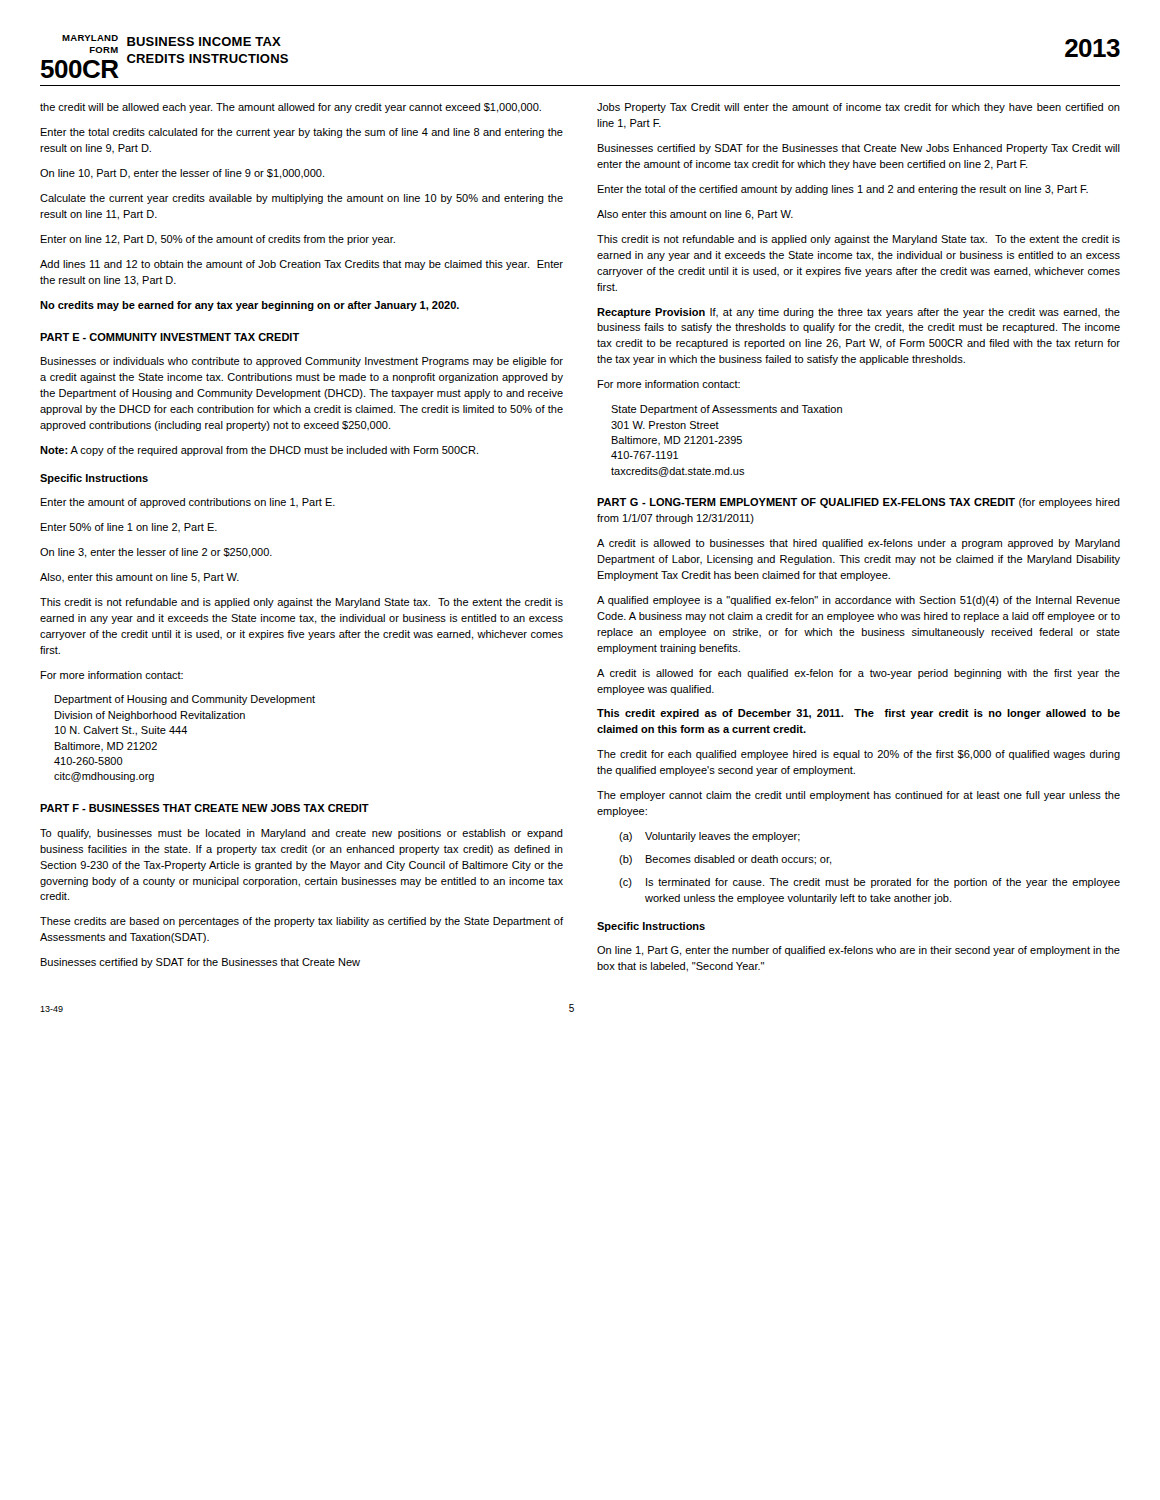MARYLAND
FORM
500CR
BUSINESS INCOME TAX
CREDITS INSTRUCTIONS
2013
the credit will be allowed each year. The amount allowed for any credit year cannot exceed $1,000,000.
Enter the total credits calculated for the current year by taking the sum of line 4 and line 8 and entering the result on line 9, Part D.
On line 10, Part D, enter the lesser of line 9 or $1,000,000.
Calculate the current year credits available by multiplying the amount on line 10 by 50% and entering the result on line 11, Part D.
Enter on line 12, Part D, 50% of the amount of credits from the prior year.
Add lines 11 and 12 to obtain the amount of Job Creation Tax Credits that may be claimed this year. Enter the result on line 13, Part D.
No credits may be earned for any tax year beginning on or after January 1, 2020.
Part E - Community Investment Tax Credit
Businesses or individuals who contribute to approved Community Investment Programs may be eligible for a credit against the State income tax. Contributions must be made to a nonprofit organization approved by the Department of Housing and Community Development (DHCD). The taxpayer must apply to and receive approval by the DHCD for each contribution for which a credit is claimed. The credit is limited to 50% of the approved contributions (including real property) not to exceed $250,000.
Note: A copy of the required approval from the DHCD must be included with Form 500CR.
Specific Instructions
Enter the amount of approved contributions on line 1, Part E.
Enter 50% of line 1 on line 2, Part E.
On line 3, enter the lesser of line 2 or $250,000.
Also, enter this amount on line 5, Part W.
This credit is not refundable and is applied only against the Maryland State tax. To the extent the credit is earned in any year and it exceeds the State income tax, the individual or business is entitled to an excess carryover of the credit until it is used, or it expires five years after the credit was earned, whichever comes first.
For more information contact:
Department of Housing and Community Development
Division of Neighborhood Revitalization
10 N. Calvert St., Suite 444
Baltimore, MD 21202
410-260-5800
citc@mdhousing.org
Part F - Businesses That Create New Jobs Tax Credit
To qualify, businesses must be located in Maryland and create new positions or establish or expand business facilities in the state. If a property tax credit (or an enhanced property tax credit) as defined in Section 9-230 of the Tax-Property Article is granted by the Mayor and City Council of Baltimore City or the governing body of a county or municipal corporation, certain businesses may be entitled to an income tax credit.
These credits are based on percentages of the property tax liability as certified by the State Department of Assessments and Taxation(SDAT).
Businesses certified by SDAT for the Businesses that Create New
Jobs Property Tax Credit will enter the amount of income tax credit for which they have been certified on line 1, Part F.
Businesses certified by SDAT for the Businesses that Create New Jobs Enhanced Property Tax Credit will enter the amount of income tax credit for which they have been certified on line 2, Part F.
Enter the total of the certified amount by adding lines 1 and 2 and entering the result on line 3, Part F.
Also enter this amount on line 6, Part W.
This credit is not refundable and is applied only against the Maryland State tax. To the extent the credit is earned in any year and it exceeds the State income tax, the individual or business is entitled to an excess carryover of the credit until it is used, or it expires five years after the credit was earned, whichever comes first.
Recapture Provision If, at any time during the three tax years after the year the credit was earned, the business fails to satisfy the thresholds to qualify for the credit, the credit must be recaptured. The income tax credit to be recaptured is reported on line 26, Part W, of Form 500CR and filed with the tax return for the tax year in which the business failed to satisfy the applicable thresholds.
For more information contact:
State Department of Assessments and Taxation
301 W. Preston Street
Baltimore, MD 21201-2395
410-767-1191
taxcredits@dat.state.md.us
Part G - Long-Term Employment of Qualified Ex-Felons Tax Credit (for employees hired from 1/1/07 through 12/31/2011)
A credit is allowed to businesses that hired qualified ex-felons under a program approved by Maryland Department of Labor, Licensing and Regulation. This credit may not be claimed if the Maryland Disability Employment Tax Credit has been claimed for that employee.
A qualified employee is a "qualified ex-felon" in accordance with Section 51(d)(4) of the Internal Revenue Code. A business may not claim a credit for an employee who was hired to replace a laid off employee or to replace an employee on strike, or for which the business simultaneously received federal or state employment training benefits.
A credit is allowed for each qualified ex-felon for a two-year period beginning with the first year the employee was qualified.
This credit expired as of December 31, 2011. The first year credit is no longer allowed to be claimed on this form as a current credit.
The credit for each qualified employee hired is equal to 20% of the first $6,000 of qualified wages during the qualified employee's second year of employment.
The employer cannot claim the credit until employment has continued for at least one full year unless the employee:
Voluntarily leaves the employer;
Becomes disabled or death occurs; or,
Is terminated for cause. The credit must be prorated for the portion of the year the employee worked unless the employee voluntarily left to take another job.
Specific Instructions
On line 1, Part G, enter the number of qualified ex-felons who are in their second year of employment in the box that is labeled, "Second Year."
13-49
5